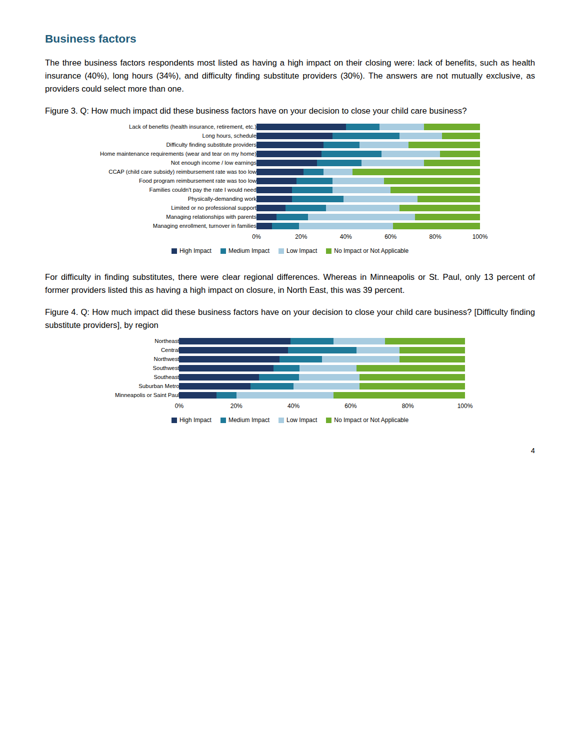Business factors
The three business factors respondents most listed as having a high impact on their closing were: lack of benefits, such as health insurance (40%), long hours (34%), and difficulty finding substitute providers (30%). The answers are not mutually exclusive, as providers could select more than one.
Figure 3. Q: How much impact did these business factors have on your decision to close your child care business?
| Lack of benefits (health insurance, retirement, etc.) | |
| Long hours, schedule | |
| Difficulty finding substitute providers | |
| Home maintenance requirements (wear and tear on my home) | |
| Not enough income / low earnings | |
| CCAP (child care subsidy) reimbursement rate was too low | |
| Food program reimbursement rate was too low | |
| Families couldn't pay the rate I would need | |
| Physically-demanding work | |
| Limited or no professional support | |
| Managing relationships with parents | |
| Managing enrollment, turnover in families | |
| | 0% 20% 40% 60% 80% 100% |
High Impact
Medium Impact
Low Impact
No Impact or Not Applicable
For difficulty in finding substitutes, there were clear regional differences. Whereas in Minneapolis or St. Paul, only 13 percent of former providers listed this as having a high impact on closure, in North East, this was 39 percent.
Figure 4. Q: How much impact did these business factors have on your decision to close your child care business? [Difficulty finding substitute providers], by region
| Northeast | |
| Central | |
| Northwest | |
| Southwest | |
| Southeast | |
| Suburban Metro | |
| Minneapolis or Saint Paul | |
| | 0% 20% 40% 60% 80% 100% |
High Impact
Medium Impact
Low Impact
No Impact or Not Applicable
4